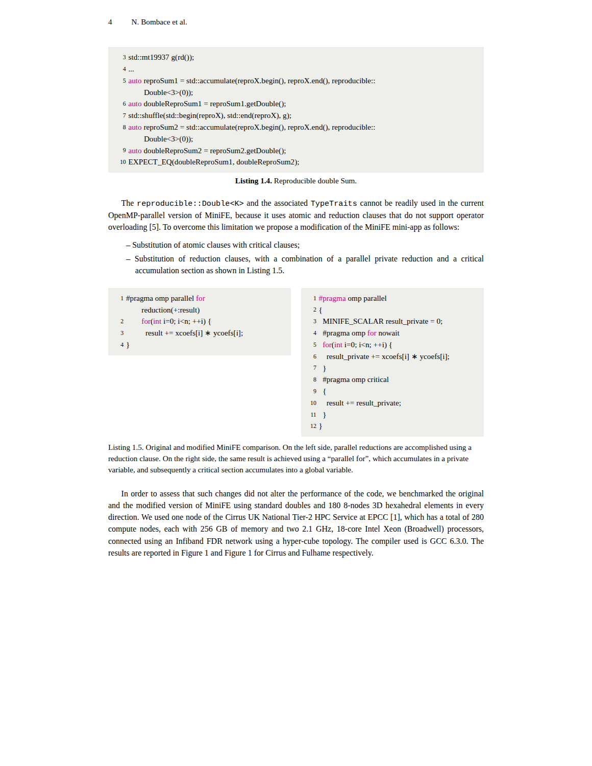4 N. Bombace et al.
3std::mt19937 g(rd());
4...
5 auto reproSum1 = std::accumulate(reproX.begin(), reproX.end(), reproducible:: Double<3>(0));
6 auto doubleReproSum1 = reproSum1.getDouble();
7std::shuffle(std::begin(reproX), std::end(reproX), g);
8 auto reproSum2 = std::accumulate(reproX.begin(), reproX.end(), reproducible:: Double<3>(0));
9 auto doubleReproSum2 = reproSum2.getDouble();
10 EXPECT_EQ(doubleReproSum1, doubleReproSum2);
Listing 1.4. Reproducible double Sum.
The reproducible::Double<K> and the associated TypeTraits cannot be readily used in the current OpenMP-parallel version of MiniFE, because it uses atomic and reduction clauses that do not support operator overloading [5]. To overcome this limitation we propose a modification of the MiniFE mini-app as follows:
Substitution of atomic clauses with critical clauses;
Substitution of reduction clauses, with a combination of a parallel private reduction and a critical accumulation section as shown in Listing 1.5.
1#pragma omp parallel for reduction(+:result)
2 for(int i=0; i<n; ++i) {
3 result += xcoefs[i] ∗ ycoefs[i];
4}
1#pragma omp parallel
2{
3 MINIFE_SCALAR result_private = 0;
4 #pragma omp for nowait
5 for(int i=0; i<n; ++i) {
6 result_private += xcoefs[i] ∗ ycoefs[i];
7 }
8 #pragma omp critical
9 {
10 result += result_private;
11 }
12}
Listing 1.5. Original and modified MiniFE comparison. On the left side, parallel reductions are accomplished using a reduction clause. On the right side, the same result is achieved using a “parallel for”, which accumulates in a private variable, and subsequently a critical section accumulates into a global variable.
In order to assess that such changes did not alter the performance of the code, we benchmarked the original and the modified version of MiniFE using standard doubles and 180 8-nodes 3D hexahedral elements in every direction. We used one node of the Cirrus UK National Tier-2 HPC Service at EPCC [1], which has a total of 280 compute nodes, each with 256 GB of memory and two 2.1 GHz, 18-core Intel Xeon (Broadwell) processors, connected using an Infiband FDR network using a hyper-cube topology. The compiler used is GCC 6.3.0. The results are reported in Figure 1 and Figure 1 for Cirrus and Fulhame respectively.